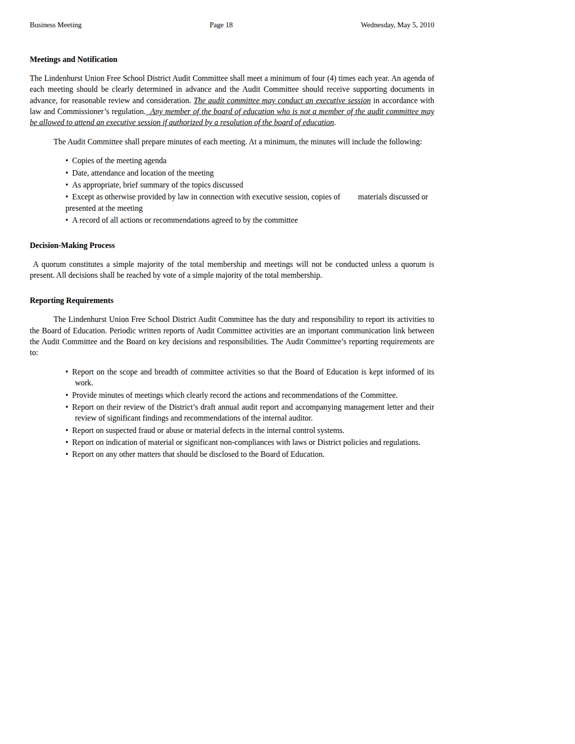Business Meeting
Page 18
Wednesday, May 5, 2010
Meetings and Notification
The Lindenhurst Union Free School District Audit Committee shall meet a minimum of four (4) times each year. An agenda of each meeting should be clearly determined in advance and the Audit Committee should receive supporting documents in advance, for reasonable review and consideration. The audit committee may conduct an executive session in accordance with law and Commissioner’s regulation. Any member of the board of education who is not a member of the audit committee may be allowed to attend an executive session if authorized by a resolution of the board of education.
The Audit Committee shall prepare minutes of each meeting. At a minimum, the minutes will include the following:
Copies of the meeting agenda
Date, attendance and location of the meeting
As appropriate, brief summary of the topics discussed
Except as otherwise provided by law in connection with executive session, copies of materials discussed or presented at the meeting
A record of all actions or recommendations agreed to by the committee
Decision-Making Process
A quorum constitutes a simple majority of the total membership and meetings will not be conducted unless a quorum is present. All decisions shall be reached by vote of a simple majority of the total membership.
Reporting Requirements
The Lindenhurst Union Free School District Audit Committee has the duty and responsibility to report its activities to the Board of Education. Periodic written reports of Audit Committee activities are an important communication link between the Audit Committee and the Board on key decisions and responsibilities. The Audit Committee’s reporting requirements are to:
Report on the scope and breadth of committee activities so that the Board of Education is kept informed of its work.
Provide minutes of meetings which clearly record the actions and recommendations of the Committee.
Report on their review of the District’s draft annual audit report and accompanying management letter and their review of significant findings and recommendations of the internal auditor.
Report on suspected fraud or abuse or material defects in the internal control systems.
Report on indication of material or significant non-compliances with laws or District policies and regulations.
Report on any other matters that should be disclosed to the Board of Education.